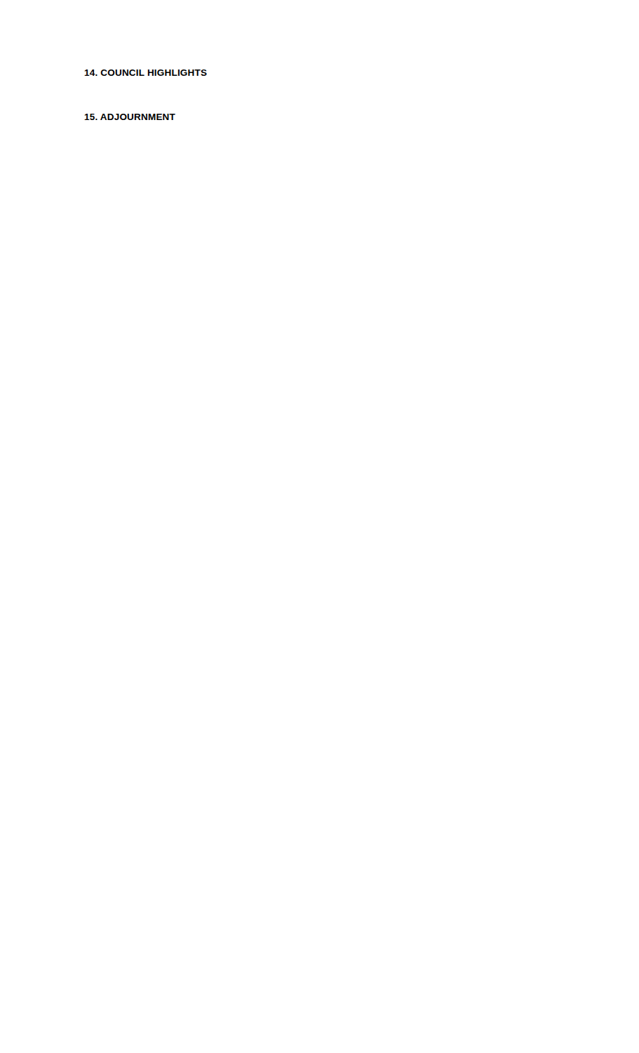14. COUNCIL HIGHLIGHTS
15. ADJOURNMENT